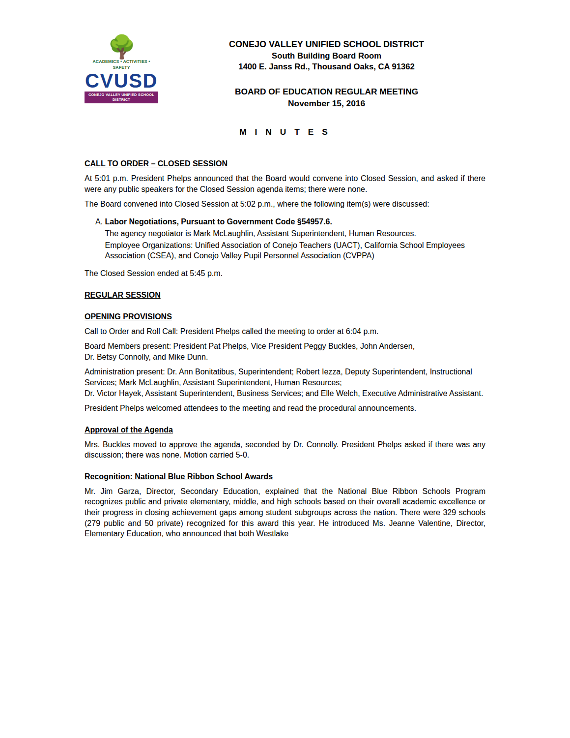🌳
ACADEMICS • ACTIVITIES • SAFETY
CVUSD
CONEJO VALLEY UNIFIED SCHOOL DISTRICT
CONEJO VALLEY UNIFIED SCHOOL DISTRICT
South Building Board Room
1400 E. Janss Rd., Thousand Oaks, CA 91362
BOARD OF EDUCATION REGULAR MEETING
November 15, 2016
M I N U T E S
CALL TO ORDER – CLOSED SESSION
At 5:01 p.m. President Phelps announced that the Board would convene into Closed Session, and asked if there were any public speakers for the Closed Session agenda items; there were none.
The Board convened into Closed Session at 5:02 p.m., where the following item(s) were discussed:
Labor Negotiations, Pursuant to Government Code §54957.6.
The agency negotiator is Mark McLaughlin, Assistant Superintendent, Human Resources.
Employee Organizations: Unified Association of Conejo Teachers (UACT), California School Employees Association (CSEA), and Conejo Valley Pupil Personnel Association (CVPPA)
The Closed Session ended at 5:45 p.m.
REGULAR SESSION
OPENING PROVISIONS
Call to Order and Roll Call: President Phelps called the meeting to order at 6:04 p.m.
Board Members present: President Pat Phelps, Vice President Peggy Buckles, John Andersen,
Dr. Betsy Connolly, and Mike Dunn.
Administration present: Dr. Ann Bonitatibus, Superintendent; Robert Iezza, Deputy Superintendent, Instructional Services; Mark McLaughlin, Assistant Superintendent, Human Resources;
Dr. Victor Hayek, Assistant Superintendent, Business Services; and Elle Welch, Executive Administrative Assistant.
President Phelps welcomed attendees to the meeting and read the procedural announcements.
Approval of the Agenda
Mrs. Buckles moved to approve the agenda, seconded by Dr. Connolly. President Phelps asked if there was any discussion; there was none. Motion carried 5-0.
Recognition: National Blue Ribbon School Awards
Mr. Jim Garza, Director, Secondary Education, explained that the National Blue Ribbon Schools Program recognizes public and private elementary, middle, and high schools based on their overall academic excellence or their progress in closing achievement gaps among student subgroups across the nation. There were 329 schools (279 public and 50 private) recognized for this award this year. He introduced Ms. Jeanne Valentine, Director, Elementary Education, who announced that both Westlake